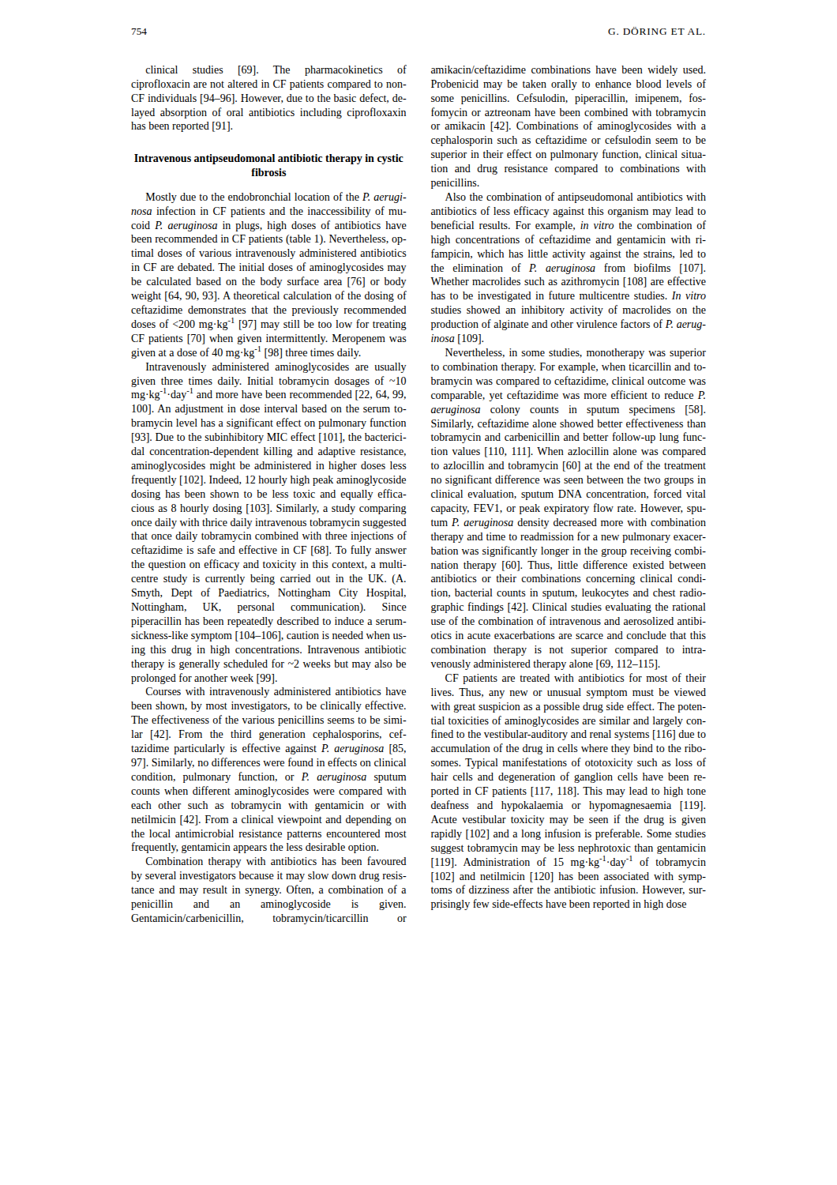754 G. DÖRING ET AL.
clinical studies [69]. The pharmacokinetics of ciprofloxacin are not altered in CF patients compared to non-CF individuals [94–96]. However, due to the basic defect, delayed absorption of oral antibiotics including ciprofloxaxin has been reported [91].
Intravenous antipseudomonal antibiotic therapy in cystic fibrosis
Mostly due to the endobronchial location of the P. aeruginosa infection in CF patients and the inaccessibility of mucoid P. aeruginosa in plugs, high doses of antibiotics have been recommended in CF patients (table 1). Nevertheless, optimal doses of various intravenously administered antibiotics in CF are debated. The initial doses of aminoglycosides may be calculated based on the body surface area [76] or body weight [64, 90, 93]. A theoretical calculation of the dosing of ceftazidime demonstrates that the previously recommended doses of <200 mg·kg-1 [97] may still be too low for treating CF patients [70] when given intermittently. Meropenem was given at a dose of 40 mg·kg-1 [98] three times daily.
Intravenously administered aminoglycosides are usually given three times daily. Initial tobramycin dosages of ~10 mg·kg-1·day-1 and more have been recommended [22, 64, 99, 100]. An adjustment in dose interval based on the serum tobramycin level has a significant effect on pulmonary function [93]. Due to the subinhibitory MIC effect [101], the bactericidal concentration-dependent killing and adaptive resistance, aminoglycosides might be administered in higher doses less frequently [102]. Indeed, 12 hourly high peak aminoglycoside dosing has been shown to be less toxic and equally efficacious as 8 hourly dosing [103]. Similarly, a study comparing once daily with thrice daily intravenous tobramycin suggested that once daily tobramycin combined with three injections of ceftazidime is safe and effective in CF [68]. To fully answer the question on efficacy and toxicity in this context, a multicentre study is currently being carried out in the UK. (A. Smyth, Dept of Paediatrics, Nottingham City Hospital, Nottingham, UK, personal communication). Since piperacillin has been repeatedly described to induce a serum-sickness-like symptom [104–106], caution is needed when using this drug in high concentrations. Intravenous antibiotic therapy is generally scheduled for ~2 weeks but may also be prolonged for another week [99].
Courses with intravenously administered antibiotics have been shown, by most investigators, to be clinically effective. The effectiveness of the various penicillins seems to be similar [42]. From the third generation cephalosporins, ceftazidime particularly is effective against P. aeruginosa [85, 97]. Similarly, no differences were found in effects on clinical condition, pulmonary function, or P. aeruginosa sputum counts when different aminoglycosides were compared with each other such as tobramycin with gentamicin or with netilmicin [42]. From a clinical viewpoint and depending on the local antimicrobial resistance patterns encountered most frequently, gentamicin appears the less desirable option.
Combination therapy with antibiotics has been favoured by several investigators because it may slow down drug resistance and may result in synergy. Often, a combination of a penicillin and an aminoglycoside is given. Gentamicin/carbenicillin, tobramycin/ticarcillin or amikacin/ceftazidime combinations have been widely used. Probenicid may be taken orally to enhance blood levels of some penicillins. Cefsulodin, piperacillin, imipenem, fosfomycin or aztreonam have been combined with tobramycin or amikacin [42]. Combinations of aminoglycosides with a cephalosporin such as ceftazidime or cefsulodin seem to be superior in their effect on pulmonary function, clinical situation and drug resistance compared to combinations with penicillins.
Also the combination of antipseudomonal antibiotics with antibiotics of less efficacy against this organism may lead to beneficial results. For example, in vitro the combination of high concentrations of ceftazidime and gentamicin with rifampicin, which has little activity against the strains, led to the elimination of P. aeruginosa from biofilms [107]. Whether macrolides such as azithromycin [108] are effective has to be investigated in future multicentre studies. In vitro studies showed an inhibitory activity of macrolides on the production of alginate and other virulence factors of P. aeruginosa [109].
Nevertheless, in some studies, monotherapy was superior to combination therapy. For example, when ticarcillin and tobramycin was compared to ceftazidime, clinical outcome was comparable, yet ceftazidime was more efficient to reduce P. aeruginosa colony counts in sputum specimens [58]. Similarly, ceftazidime alone showed better effectiveness than tobramycin and carbenicillin and better follow-up lung function values [110, 111]. When azlocillin alone was compared to azlocillin and tobramycin [60] at the end of the treatment no significant difference was seen between the two groups in clinical evaluation, sputum DNA concentration, forced vital capacity, FEV1, or peak expiratory flow rate. However, sputum P. aeruginosa density decreased more with combination therapy and time to readmission for a new pulmonary exacerbation was significantly longer in the group receiving combination therapy [60]. Thus, little difference existed between antibiotics or their combinations concerning clinical condition, bacterial counts in sputum, leukocytes and chest radiographic findings [42]. Clinical studies evaluating the rational use of the combination of intravenous and aerosolized antibiotics in acute exacerbations are scarce and conclude that this combination therapy is not superior compared to intravenously administered therapy alone [69, 112–115].
CF patients are treated with antibiotics for most of their lives. Thus, any new or unusual symptom must be viewed with great suspicion as a possible drug side effect. The potential toxicities of aminoglycosides are similar and largely confined to the vestibular-auditory and renal systems [116] due to accumulation of the drug in cells where they bind to the ribosomes. Typical manifestations of ototoxicity such as loss of hair cells and degeneration of ganglion cells have been reported in CF patients [117, 118]. This may lead to high tone deafness and hypokalaemia or hypomagnesaemia [119]. Acute vestibular toxicity may be seen if the drug is given rapidly [102] and a long infusion is preferable. Some studies suggest tobramycin may be less nephrotoxic than gentamicin [119]. Administration of 15 mg·kg-1·day-1 of tobramycin [102] and netilmicin [120] has been associated with symptoms of dizziness after the antibiotic infusion. However, surprisingly few side-effects have been reported in high dose